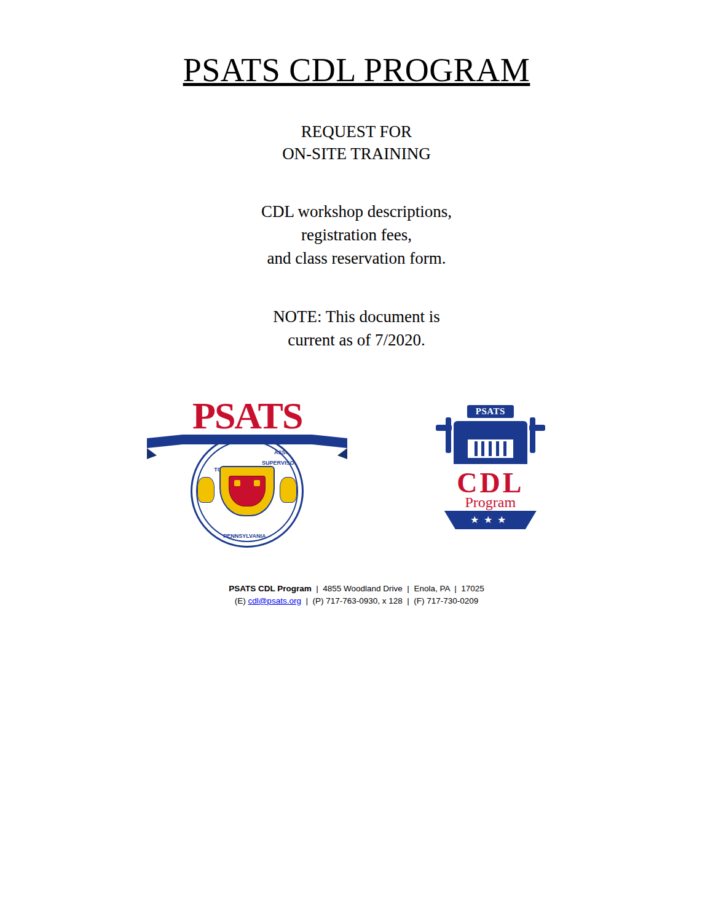PSATS CDL PROGRAM
REQUEST FOR
ON-SITE TRAINING
CDL workshop descriptions,
registration fees,
and class reservation form.
NOTE: This document is
current as of 7/2020.
PSATS
PENNSYLVANIA ASSOCIATION TOWNSHIP SUPERVISORS
PSATS
CDL
Program
★★★
PSATS CDL Program | 4855 Woodland Drive | Enola, PA | 17025
(E) cdl@psats.org | (P) 717-763-0930, x 128 | (F) 717-730-0209